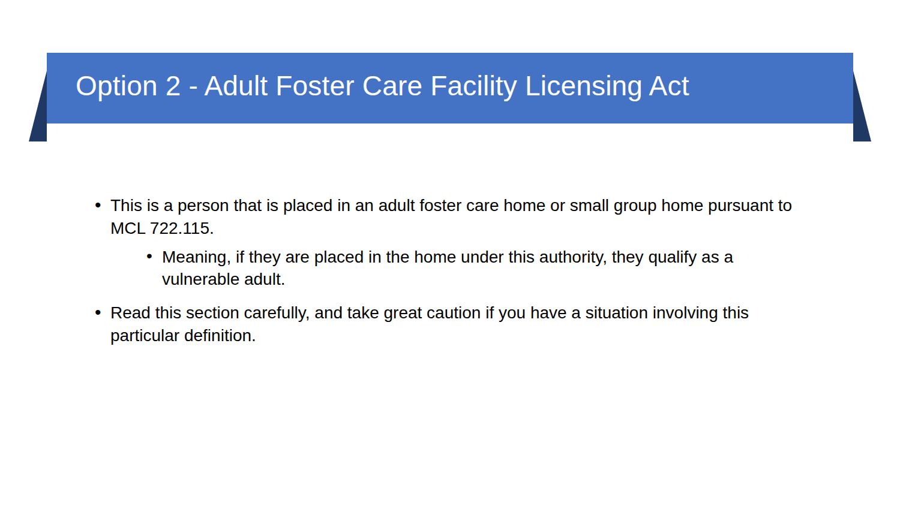Option 2 - Adult Foster Care Facility Licensing Act
This is a person that is placed in an adult foster care home or small group home pursuant to MCL 722.115.
Meaning, if they are placed in the home under this authority, they qualify as a vulnerable adult.
Read this section carefully, and take great caution if you have a situation involving this particular definition.